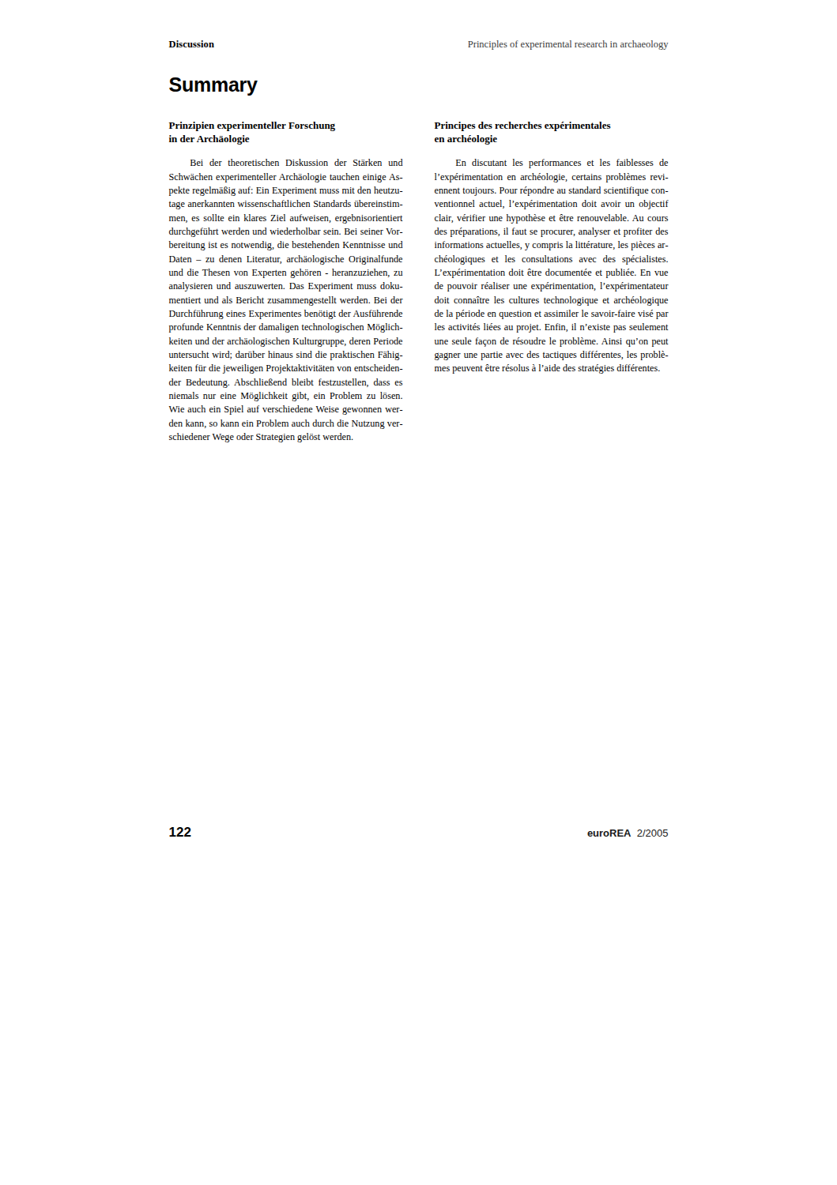Discussion Principles of experimental research in archaeology
Summary
Prinzipien experimenteller Forschung
in der Archäologie
Bei der theoretischen Diskussion der Stärken und Schwächen experimenteller Archäologie tauchen einige Aspekte regelmäßig auf: Ein Experiment muss mit den heutzutage anerkannten wissenschaftlichen Standards übereinstimmen, es sollte ein klares Ziel aufweisen, ergebnisorientiert durchgeführt werden und wiederholbar sein. Bei seiner Vorbereitung ist es notwendig, die bestehenden Kenntnisse und Daten – zu denen Literatur, archäologische Originalfunde und die Thesen von Experten gehören - heranzuziehen, zu analysieren und auszuwerten. Das Experiment muss dokumentiert und als Bericht zusammengestellt werden. Bei der Durchführung eines Experimentes benötigt der Ausführende profunde Kenntnis der damaligen technologischen Möglichkeiten und der archäologischen Kulturgruppe, deren Periode untersucht wird; darüber hinaus sind die praktischen Fähigkeiten für die jeweiligen Projektaktivitäten von entscheidender Bedeutung. Abschließend bleibt festzustellen, dass es niemals nur eine Möglichkeit gibt, ein Problem zu lösen. Wie auch ein Spiel auf verschiedene Weise gewonnen werden kann, so kann ein Problem auch durch die Nutzung verschiedener Wege oder Strategien gelöst werden.
Principes des recherches expérimentales
en archéologie
En discutant les performances et les faiblesses de l’expérimentation en archéologie, certains problèmes reviennent toujours. Pour répondre au standard scientifique conventionnel actuel, l’expérimentation doit avoir un objectif clair, vérifier une hypothèse et être renouvelable. Au cours des préparations, il faut se procurer, analyser et profiter des informations actuelles, y compris la littérature, les pièces archéologiques et les consultations avec des spécialistes. L’expérimentation doit être documentée et publiée. En vue de pouvoir réaliser une expérimentation, l’expérimentateur doit connaître les cultures technologique et archéologique de la période en question et assimiler le savoir-faire visé par les activités liées au projet. Enfin, il n’existe pas seulement une seule façon de résoudre le problème. Ainsi qu’on peut gagner une partie avec des tactiques différentes, les problèmes peuvent être résolus à l’aide des stratégies différentes.
122 euroREA 2/2005